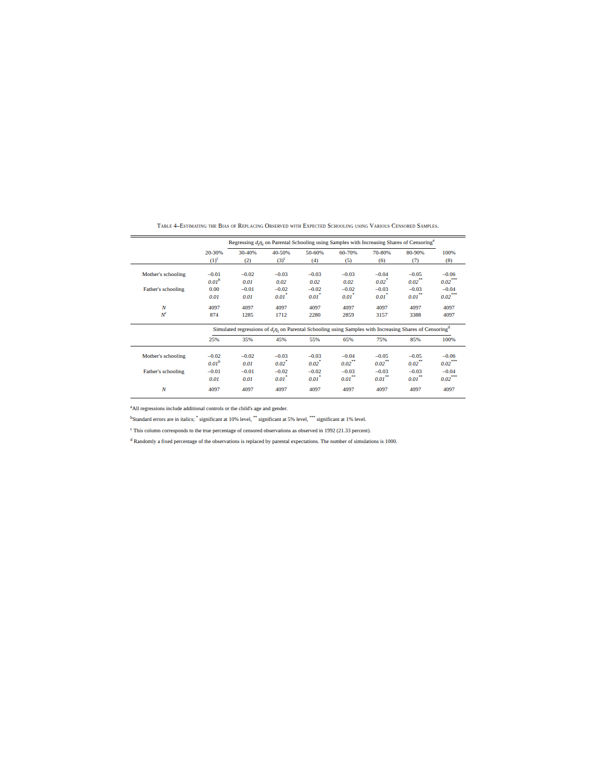Table 4–Estimating the Bias of Replacing Observed with Expected Schooling using Various Censored Samples.
| | Regressing d t η t on Parental Schooling using Samples with Increasing Shares of Censoring a |
| | 20-30% | 30-40% | 40-50% | 50-60% | 60-70% | 70-80% | 80-90% | 100% |
| | (1) c | (2) | (3) c | (4) | (5) | (6) | (7) | (8) |
| Mother's schooling | –0.01 | –0.02 | –0.03 | –0.03 | –0.03 | –0.04 | –0.05 | –0.06 |
| | 0.01 b | 0.01 | 0.02 | 0.02 | 0.02 | 0.02 * | 0.02 ** | 0.02 *** |
| Father's schooling | 0.00 | –0.01 | –0.02 | –0.02 | –0.02 | –0.03 | –0.03 | –0.04 |
| | 0.01 | 0.01 | 0.01 * | 0.01 * | 0.01 * | 0.01 * | 0.01 ** | 0.02 *** |
| N | 4097 | 4097 | 4097 | 4097 | 4097 | 4097 | 4097 | 4097 |
| N c | 874 | 1285 | 1712 | 2280 | 2859 | 3157 | 3388 | 4097 |
| | Simulated regressions of d t η t on Parental Schooling using Samples with Increasing Shares of Censoring d |
| | 25% | 35% | 45% | 55% | 65% | 75% | 85% | 100% |
| Mother's schooling | –0.02 | –0.02 | –0.03 | –0.03 | –0.04 | –0.05 | –0.05 | –0.06 |
| | 0.01 b | 0.01 | 0.02 * | 0.02 * | 0.02 ** | 0.02 ** | 0.02 ** | 0.02 *** |
| Father's schooling | –0.01 | –0.01 | –0.02 | –0.02 | –0.03 | –0.03 | –0.03 | –0.04 |
| | 0.01 | 0.01 | 0.01 * | 0.01 * | 0.01 ** | 0.01 ** | 0.01 ** | 0.02 *** |
| N | 4097 | 4097 | 4097 | 4097 | 4097 | 4097 | 4097 | 4097 |
a All regressions include additional controls or the child's age and gender.
b Standard errors are in italics; * significant at 10% level, ** significant at 5% level, *** significant at 1% level.
c This column corresponds to the true percentage of censored observations as observed in 1992 (21.33 percent).
d Randomly a fixed percentage of the observations is replaced by parental expectations. The number of simulations is 1000.